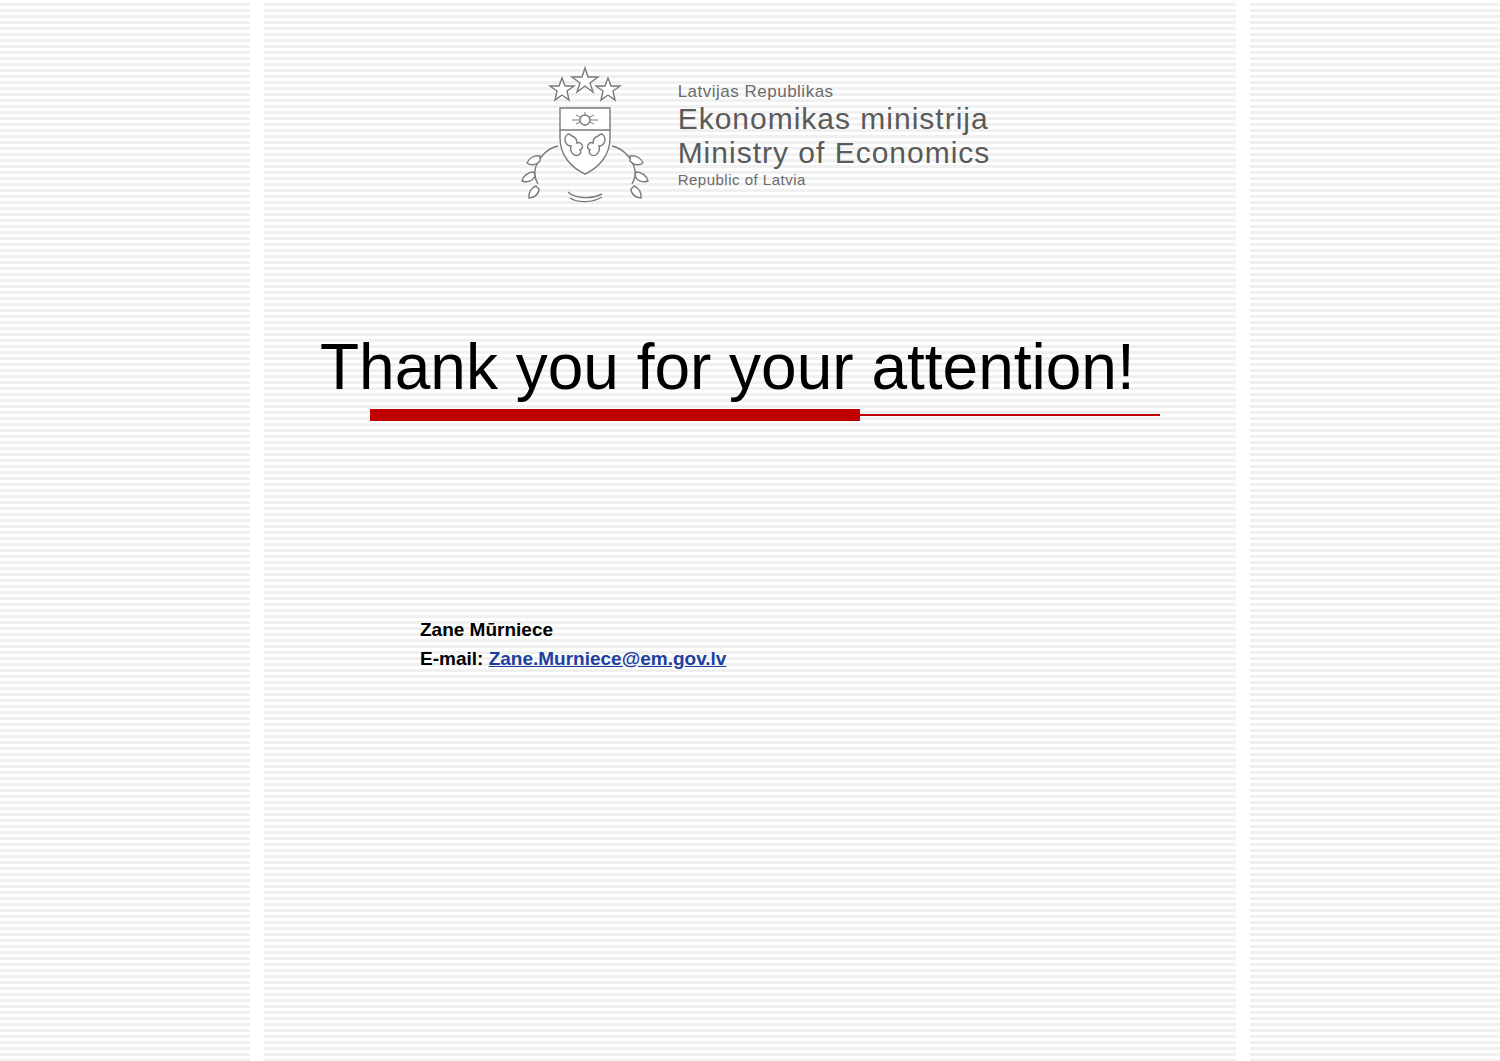Latvijas Republikas
Ekonomikas ministrija
Ministry of Economics
Republic of Latvia
Thank you for your attention!
Zane Mūrniece
E-mail: Zane.Murniece@em.gov.lv